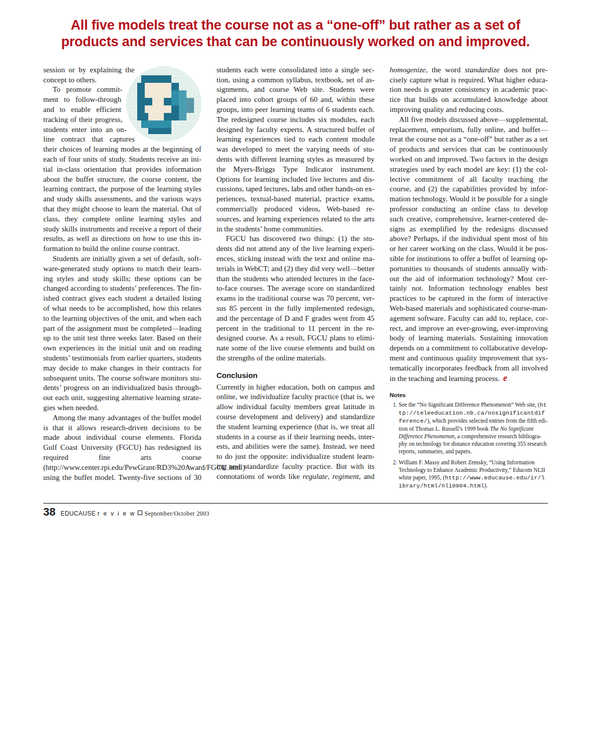All five models treat the course not as a “one-off” but rather as a set of products and services that can be continuously worked on and improved.
session or by explaining the concept to others.
To promote commitment to follow-through and to enable efficient tracking of their progress, students enter into an online contract that captures their choices of learning modes at the beginning of each of four units of study. Students receive an initial in-class orientation that provides information about the buffet structure, the course content, the learning contract, the purpose of the learning styles and study skills assessments, and the various ways that they might choose to learn the material. Out of class, they complete online learning styles and study skills instruments and receive a report of their results, as well as directions on how to use this information to build the online course contract.
Students are initially given a set of default, software-generated study options to match their learning styles and study skills; these options can be changed according to students’ preferences. The finished contract gives each student a detailed listing of what needs to be accomplished, how this relates to the learning objectives of the unit, and when each part of the assignment must be completed—leading up to the unit test three weeks later. Based on their own experiences in the initial unit and on reading students’ testimonials from earlier quarters, students may decide to make changes in their contracts for subsequent units. The course software monitors students’ progress on an individualized basis throughout each unit, suggesting alternative learning strategies when needed.
Among the many advantages of the buffet model is that it allows research-driven decisions to be made about individual course elements. Florida Gulf Coast University (FGCU) has redesigned its required fine arts course (http://www.center.rpi.edu/PewGrant/RD3%20Award/FGCU.html) using the buffet model. Twenty-five sections of 30 students each were consolidated into a single section, using a common syllabus, textbook, set of assignments, and course Web site. Students were placed into cohort groups of 60 and, within these groups, into peer learning teams of 6 students each. The redesigned course includes six modules, each designed by faculty experts. A structured buffet of learning experiences tied to each content module was developed to meet the varying needs of students with different learning styles as measured by the Myers-Briggs Type Indicator instrument. Options for learning included live lectures and discussions, taped lectures, labs and other hands-on experiences, textual-based material, practice exams, commercially produced videos, Web-based resources, and learning experiences related to the arts in the students’ home communities.
FGCU has discovered two things: (1) the students did not attend any of the live learning experiences, sticking instead with the text and online materials in WebCT; and (2) they did very well—better than the students who attended lectures in the face-to-face courses. The average score on standardized exams in the traditional course was 70 percent, versus 85 percent in the fully implemented redesign, and the percentage of D and F grades went from 45 percent in the traditional to 11 percent in the redesigned course. As a result, FGCU plans to eliminate some of the live course elements and build on the strengths of the online materials.
Conclusion
Currently in higher education, both on campus and online, we individualize faculty practice (that is, we allow individual faculty members great latitude in course development and delivery) and standardize the student learning experience (that is, we treat all students in a course as if their learning needs, interests, and abilities were the same). Instead, we need to do just the opposite: individualize student learning and standardize faculty practice. But with its connotations of words like regulate, regiment, and homogenize, the word standardize does not precisely capture what is required. What higher education needs is greater consistency in academic practice that builds on accumulated knowledge about improving quality and reducing costs.
All five models discussed above—supplemental, replacement, emporium, fully online, and buffet—treat the course not as a “one-off” but rather as a set of products and services that can be continuously worked on and improved. Two factors in the design strategies used by each model are key: (1) the collective commitment of all faculty teaching the course, and (2) the capabilities provided by information technology. Would it be possible for a single professor conducting an online class to develop such creative, comprehensive, learner-centered designs as exemplified by the redesigns discussed above? Perhaps, if the individual spent most of his or her career working on the class. Would it be possible for institutions to offer a buffet of learning opportunities to thousands of students annually without the aid of information technology? Most certainly not. Information technology enables best practices to be captured in the form of interactive Web-based materials and sophisticated course-management software. Faculty can add to, replace, correct, and improve an ever-growing, ever-improving body of learning materials. Sustaining innovation depends on a commitment to collaborative development and continuous quality improvement that systematically incorporates feedback from all involved in the teaching and learning process. e
Notes
See the “No Significant Difference Phenomenon” Web site, (http://teleeducation.nb.ca/nosignificantdifference/), which provides selected entries from the fifth edition of Thomas L. Russell’s 1999 book The No Significant Difference Phenomenon, a comprehensive research bibliography on technology for distance education covering 355 research reports, summaries, and papers.
William F. Massy and Robert Zemsky, “Using Information Technology to Enhance Academic Productivity,” Educom NLII white paper, 1995, (http://www.educause.edu/ir/library/html/nli0004.html).
38
EDUCAUSE r e v i e w September/October 2003